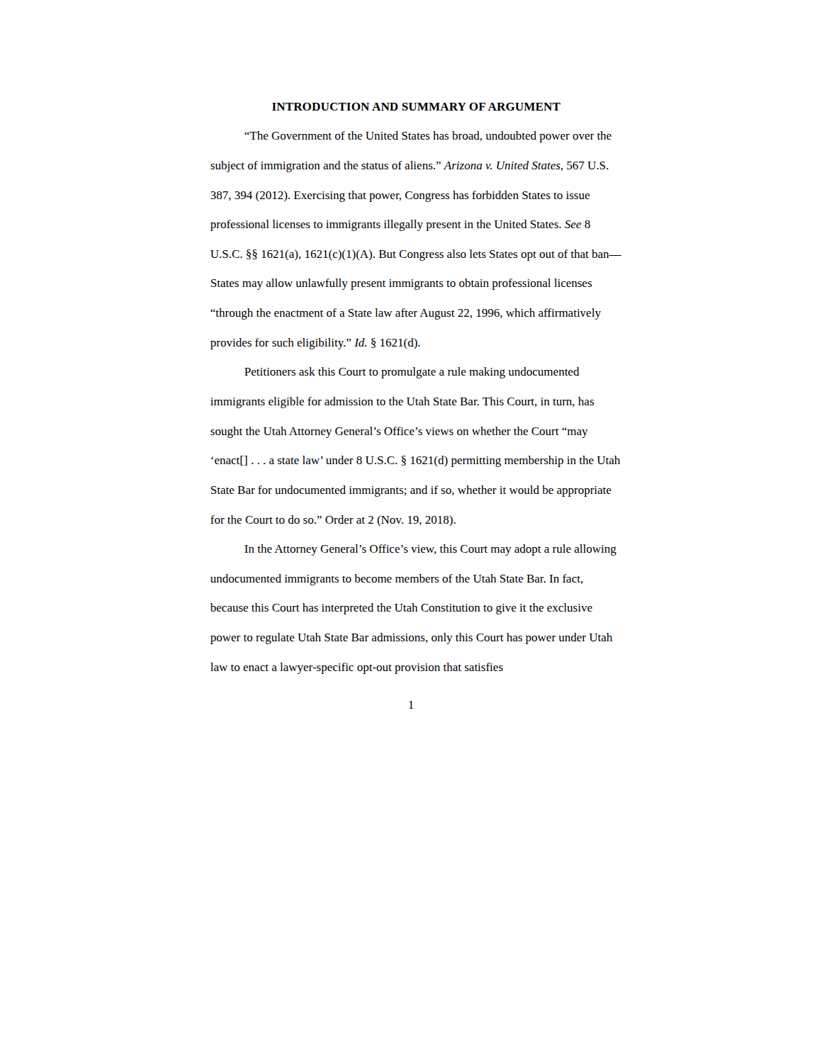INTRODUCTION AND SUMMARY OF ARGUMENT
“The Government of the United States has broad, undoubted power over the subject of immigration and the status of aliens.” Arizona v. United States, 567 U.S. 387, 394 (2012). Exercising that power, Congress has forbidden States to issue professional licenses to immigrants illegally present in the United States. See 8 U.S.C. §§ 1621(a), 1621(c)(1)(A). But Congress also lets States opt out of that ban—States may allow unlawfully present immigrants to obtain professional licenses “through the enactment of a State law after August 22, 1996, which affirmatively provides for such eligibility.” Id. § 1621(d).
Petitioners ask this Court to promulgate a rule making undocumented immigrants eligible for admission to the Utah State Bar. This Court, in turn, has sought the Utah Attorney General’s Office’s views on whether the Court “may ‘enact[] . . . a state law’ under 8 U.S.C. § 1621(d) permitting membership in the Utah State Bar for undocumented immigrants; and if so, whether it would be appropriate for the Court to do so.” Order at 2 (Nov. 19, 2018).
In the Attorney General’s Office’s view, this Court may adopt a rule allowing undocumented immigrants to become members of the Utah State Bar. In fact, because this Court has interpreted the Utah Constitution to give it the exclusive power to regulate Utah State Bar admissions, only this Court has power under Utah law to enact a lawyer-specific opt-out provision that satisfies
1